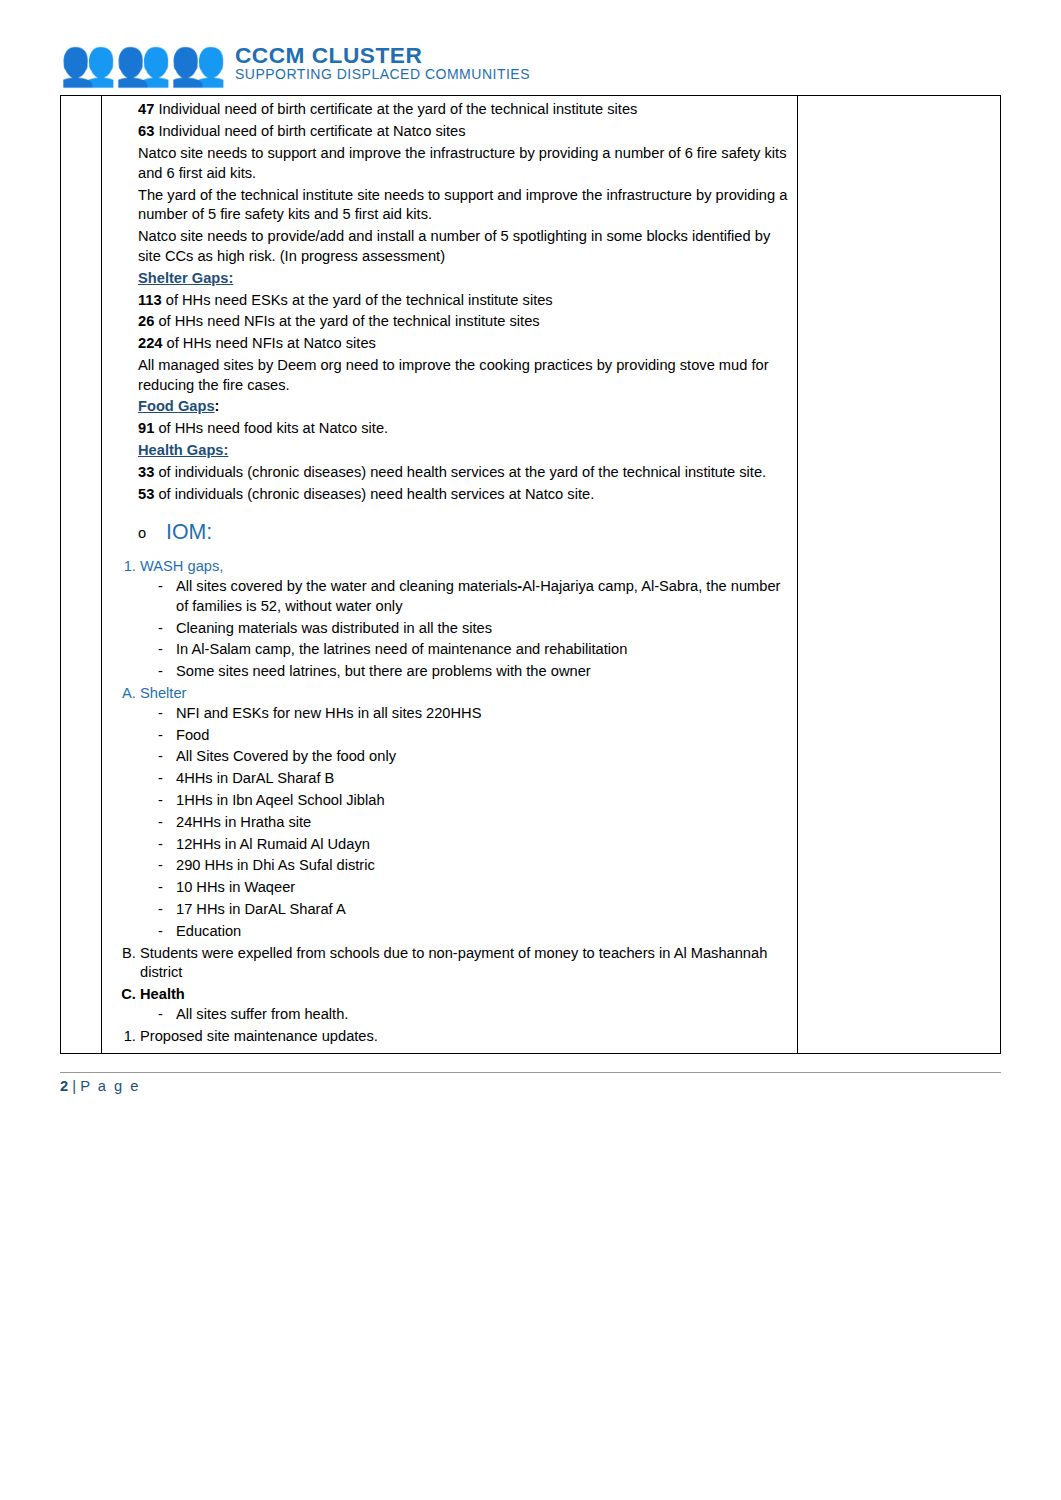👥👥👥
CCCM CLUSTER
SUPPORTING DISPLACED COMMUNITIES
| | 47 Individual need of birth certificate at the yard of the technical institute sites 63 Individual need of birth certificate at Natco sites Natco site needs to support and improve the infrastructure by providing a number of 6 fire safety kits and 6 first aid kits. The yard of the technical institute site needs to support and improve the infrastructure by providing a number of 5 fire safety kits and 5 first aid kits. Natco site needs to provide/add and install a number of 5 spotlighting in some blocks identified by site CCs as high risk. (In progress assessment) Shelter Gaps: 113 of HHs need ESKs at the yard of the technical institute sites 26 of HHs need NFIs at the yard of the technical institute sites 224 of HHs need NFIs at Natco sites All managed sites by Deem org need to improve the cooking practices by providing stove mud for reducing the fire cases. Food Gaps : 91 of HHs need food kits at Natco site. Health Gaps: 33 of individuals (chronic diseases) need health services at the yard of the technical institute site. 53 of individuals (chronic diseases) need health services at Natco site. o IOM: WASH gaps, All sites covered by the water and cleaning materials - Al-Hajariya camp, Al-Sabra, the number of families is 52, without water only Cleaning materials was distributed in all the sites In Al-Salam camp, the latrines need of maintenance and rehabilitation Some sites need latrines, but there are problems with the owner Shelter NFI and ESKs for new HHs in all sites 220HHS Food All Sites Covered by the food only 4HHs in DarAL Sharaf B 1HHs in Ibn Aqeel School Jiblah 24HHs in Hratha site 12HHs in Al Rumaid Al Udayn 290 HHs in Dhi As Sufal distric 10 HHs in Waqeer 17 HHs in DarAL Sharaf A Education Students were expelled from schools due to non-payment of money to teachers in Al Mashannah district Health All sites suffer from health. Proposed site maintenance updates. | |
2 | P a g e